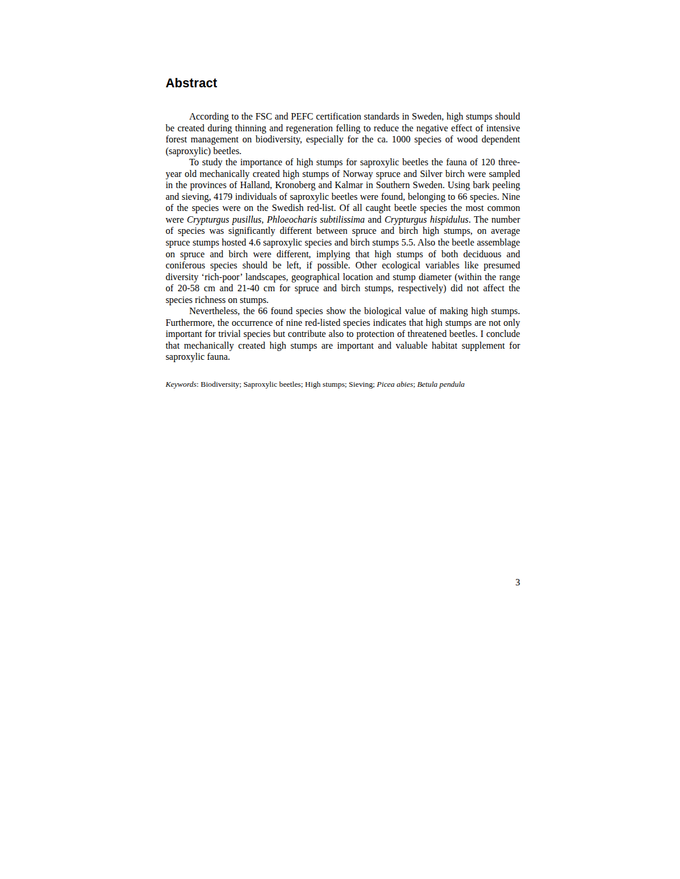Abstract
According to the FSC and PEFC certification standards in Sweden, high stumps should be created during thinning and regeneration felling to reduce the negative effect of intensive forest management on biodiversity, especially for the ca. 1000 species of wood dependent (saproxylic) beetles.
To study the importance of high stumps for saproxylic beetles the fauna of 120 three-year old mechanically created high stumps of Norway spruce and Silver birch were sampled in the provinces of Halland, Kronoberg and Kalmar in Southern Sweden. Using bark peeling and sieving, 4179 individuals of saproxylic beetles were found, belonging to 66 species. Nine of the species were on the Swedish red-list. Of all caught beetle species the most common were Crypturgus pusillus, Phloeocharis subtilissima and Crypturgus hispidulus. The number of species was significantly different between spruce and birch high stumps, on average spruce stumps hosted 4.6 saproxylic species and birch stumps 5.5. Also the beetle assemblage on spruce and birch were different, implying that high stumps of both deciduous and coniferous species should be left, if possible. Other ecological variables like presumed diversity ‘rich-poor’ landscapes, geographical location and stump diameter (within the range of 20-58 cm and 21-40 cm for spruce and birch stumps, respectively) did not affect the species richness on stumps.
Nevertheless, the 66 found species show the biological value of making high stumps. Furthermore, the occurrence of nine red-listed species indicates that high stumps are not only important for trivial species but contribute also to protection of threatened beetles. I conclude that mechanically created high stumps are important and valuable habitat supplement for saproxylic fauna.
Keywords: Biodiversity; Saproxylic beetles; High stumps; Sieving; Picea abies; Betula pendula
3